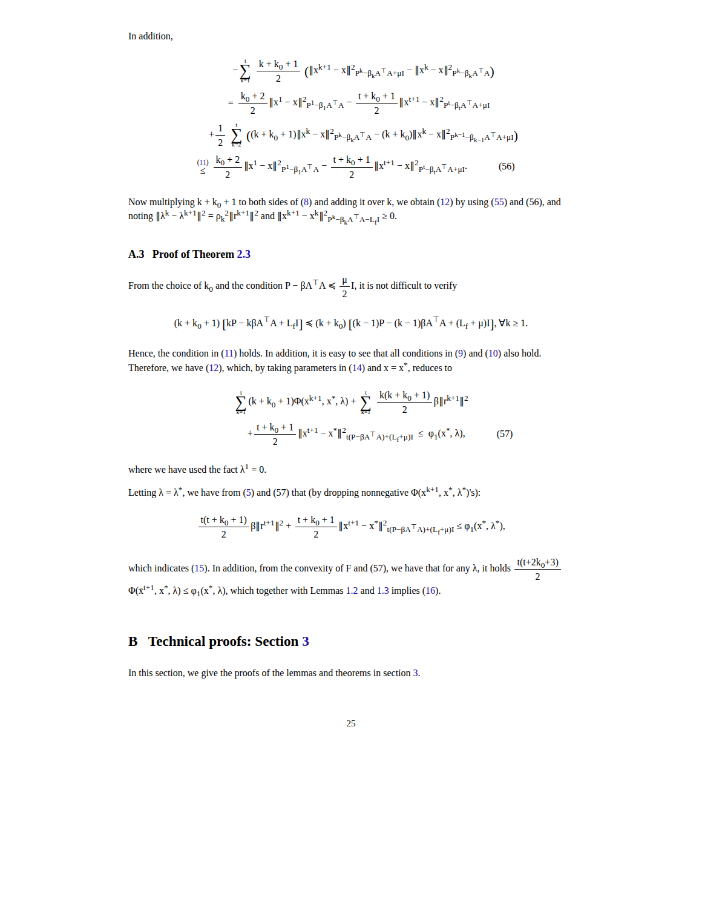In addition,
−t∑k=1 k + k0 + 12 (∥xk+1 − x∥2Pk−βkA⊤A+μI − ∥xk − x∥2Pk−βkA⊤A)
= k0 + 22∥x1 − x∥2P1−β1A⊤A − t + k0 + 12∥xt+1 − x∥2Pt−βtA⊤A+μI
+12 t∑k=2 ((k + k0 + 1)∥xk − x∥2Pk−βkA⊤A − (k + k0)∥xk − x∥2Pk−1−βk−1A⊤A+μI)
(11)≤ k0 + 22∥x1 − x∥2P1−β1A⊤A − t + k0 + 12∥xt+1 − x∥2Pt−βtA⊤A+μI. (56)
Now multiplying k + k0 + 1 to both sides of (8) and adding it over k, we obtain (12) by using (55) and (56), and noting ∥λk − λk+1∥2 = ρk2∥rk+1∥2 and ∥xk+1 − xk∥2Pk−βkA⊤A−LfI ≥ 0.
A.3 Proof of Theorem 2.3
From the choice of k0 and the condition P − βA⊤A ≼ μ 2 I, it is not difficult to verify
(k + k0 + 1) [kP − kβA⊤A + LfI] ≼ (k + k0) [(k − 1)P − (k − 1)βA⊤A + (Lf + μ)I], ∀k ≥ 1.
Hence, the condition in (11) holds. In addition, it is easy to see that all conditions in (9) and (10) also hold. Therefore, we have (12), which, by taking parameters in (14) and x = x*, reduces to
t∑k=1(k + k0 + 1)Φ(xk+1, x*, λ) + t∑k=1 k(k + k0 + 1) 2β∥rk+1∥2
+t + k0 + 12∥xt+1 − x*∥2t(P−βA⊤A)+(Lf+μ)I ≤ φ1(x*, λ), (57)
where we have used the fact λ1 = 0.
Letting λ = λ*, we have from (5) and (57) that (by dropping nonnegative Φ(xk+1, x*, λ*)'s):
t(t + k0 + 1) 2β∥rt+1∥2 + t + k0 + 12∥xt+1 − x*∥2t(P−βA⊤A)+(Lf+μ)I ≤ φ1(x*, λ*),
which indicates (15). In addition, from the convexity of F and (57), we have that for any λ, it holds t(t+2k0+3) 2 Φ(x̄t+1, x*, λ) ≤ φ1(x*, λ), which together with Lemmas 1.2 and 1.3 implies (16).
B Technical proofs: Section 3
In this section, we give the proofs of the lemmas and theorems in section 3.
25